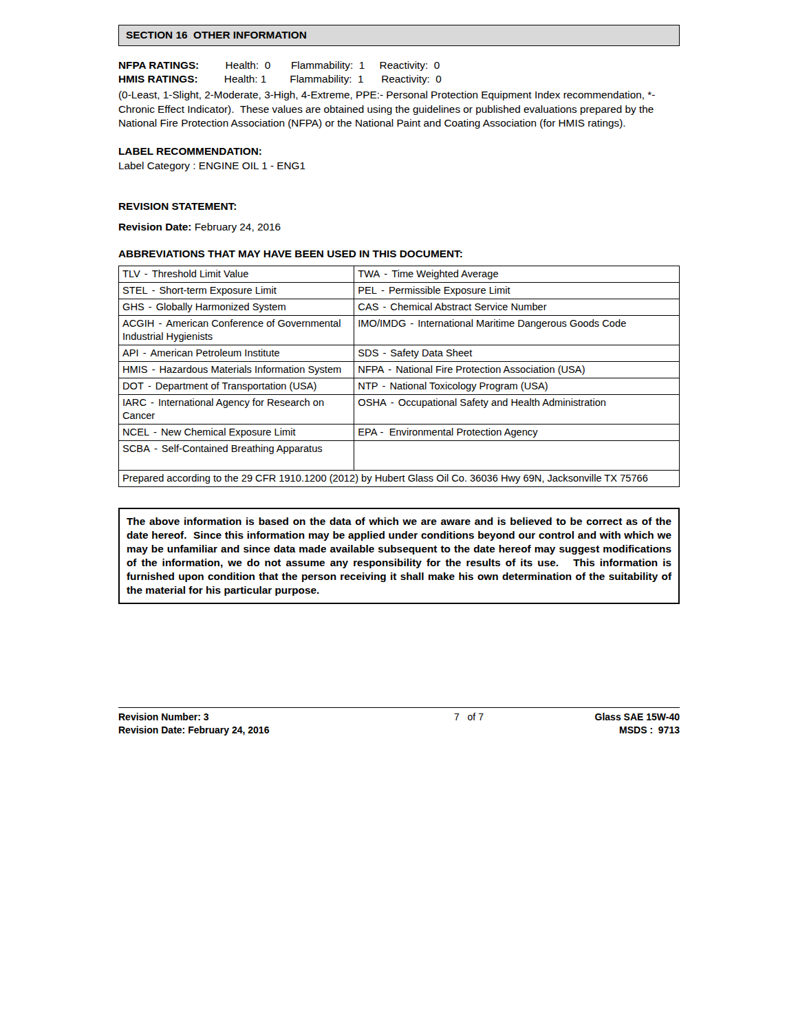SECTION 16 OTHER INFORMATION
NFPA RATINGS: Health: 0 Flammability: 1 Reactivity: 0
HMIS RATINGS: Health: 1 Flammability: 1 Reactivity: 0
(0-Least, 1-Slight, 2-Moderate, 3-High, 4-Extreme, PPE:- Personal Protection Equipment Index recommendation, *- Chronic Effect Indicator). These values are obtained using the guidelines or published evaluations prepared by the National Fire Protection Association (NFPA) or the National Paint and Coating Association (for HMIS ratings).
LABEL RECOMMENDATION:
Label Category : ENGINE OIL 1 - ENG1
REVISION STATEMENT:
Revision Date: February 24, 2016
ABBREVIATIONS THAT MAY HAVE BEEN USED IN THIS DOCUMENT:
| TLV - Threshold Limit Value | TWA - Time Weighted Average |
| STEL - Short-term Exposure Limit | PEL - Permissible Exposure Limit |
| GHS - Globally Harmonized System | CAS - Chemical Abstract Service Number |
| ACGIH - American Conference of Governmental Industrial Hygienists | IMO/IMDG - International Maritime Dangerous Goods Code |
| API - American Petroleum Institute | SDS - Safety Data Sheet |
| HMIS - Hazardous Materials Information System | NFPA - National Fire Protection Association (USA) |
| DOT - Department of Transportation (USA) | NTP - National Toxicology Program (USA) |
| IARC - International Agency for Research on Cancer | OSHA - Occupational Safety and Health Administration |
| NCEL - New Chemical Exposure Limit | EPA - Environmental Protection Agency |
| SCBA - Self-Contained Breathing Apparatus | |
| Prepared according to the 29 CFR 1910.1200 (2012) by Hubert Glass Oil Co. 36036 Hwy 69N, Jacksonville TX 75766 |
The above information is based on the data of which we are aware and is believed to be correct as of the date hereof. Since this information may be applied under conditions beyond our control and with which we may be unfamiliar and since data made available subsequent to the date hereof may suggest modifications of the information, we do not assume any responsibility for the results of its use. This information is furnished upon condition that the person receiving it shall make his own determination of the suitability of the material for his particular purpose.
| Revision Number: 3 | 7 of 7 | Glass SAE 15W-40 |
| Revision Date: February 24, 2016 | | MSDS : 9713 |